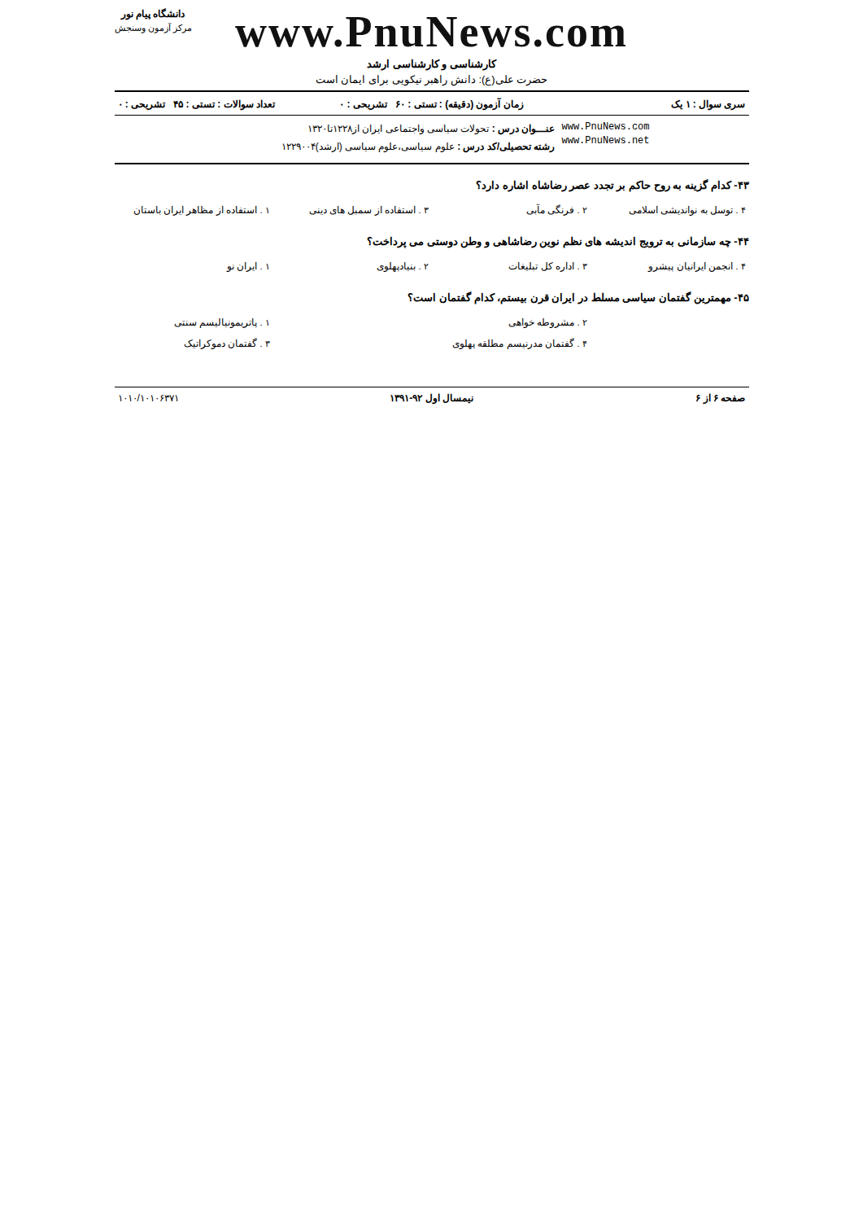دانشگاه پیام نور
مرکز آزمون وسنجش
www.PnuNews.com
کارشناسی و کارشناسی ارشد
حضرت علی(ع): دانش راهبر نیکویی برای ایمان است
| سری سوال : ۱ یک | زمان آزمون (دقیقه) : تستی : ۶۰ تشریحی : ۰ | تعداد سوالات : تستی : ۴۵ تشریحی : ۰ |
| www.PnuNews.com www.PnuNews.net | عنـــوان درس : تحولات سیاسی واجتماعی ایران از۱۲۲۸تا۱۳۲۰ رشته تحصیلی/کد درس : علوم سیاسی،علوم سیاسی (ارشد)۱۲۲۹۰۰۴ |
۴۳- کدام گزینه به روح حاکم بر تجدد عصر رضاشاه اشاره دارد؟
| ۴ . توسل به نواندیشی اسلامی | ۲ . فرنگی مآبی | ۳ . استفاده از سمبل های دینی | ۱ . استفاده از مظاهر ایران باستان |
۴۴- چه سازمانی به ترویج اندیشه های نظم نوین رضاشاهی و وطن دوستی می پرداخت؟
| ۴ . انجمن ایرانیان پیشرو | ۳ . اداره کل تبلیغات | ۲ . بنیادپهلوی | ۱ . ایران نو |
۴۵- مهمترین گفتمان سیاسی مسلط در ایران قرن بیستم، کدام گفتمان است؟
| | ۲ . مشروطه خواهی | | ۱ . پاتریمونیالیسم سنتی |
| | ۴ . گفتمان مدرنیسم مطلقه پهلوی | | ۳ . گفتمان دموکراتیک |
| صفحه ۶ از ۶ | نیمسال اول ۹۲-۱۳۹۱ | ۱۰۱۰/۱۰۱۰۶۳۷۱ |